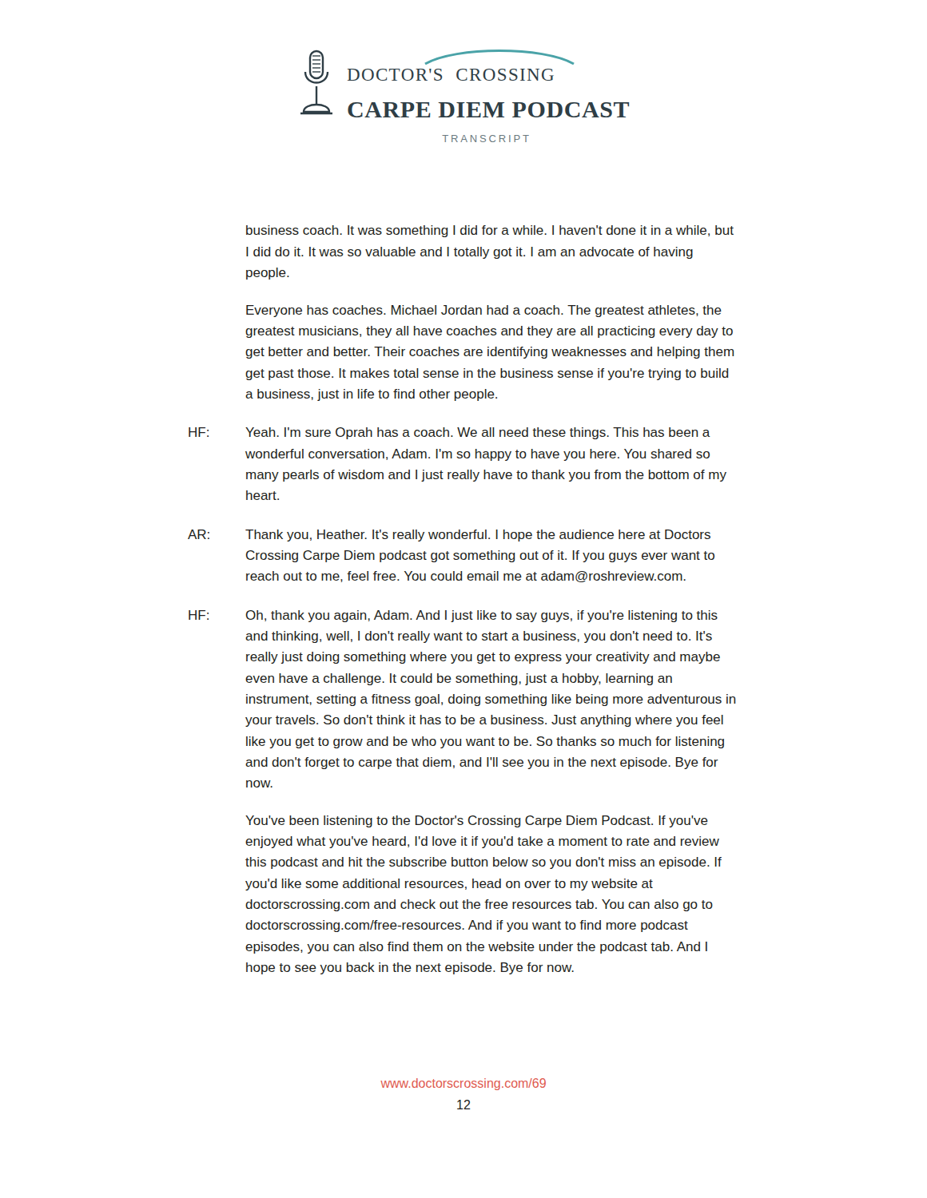DOCTOR'S CROSSING
CARPE DIEM PODCAST
TRANSCRIPT
business coach. It was something I did for a while. I haven't done it in a while, but I did do it. It was so valuable and I totally got it. I am an advocate of having people.
Everyone has coaches. Michael Jordan had a coach. The greatest athletes, the greatest musicians, they all have coaches and they are all practicing every day to get better and better. Their coaches are identifying weaknesses and helping them get past those. It makes total sense in the business sense if you're trying to build a business, just in life to find other people.
HF:
Yeah. I'm sure Oprah has a coach. We all need these things. This has been a wonderful conversation, Adam. I'm so happy to have you here. You shared so many pearls of wisdom and I just really have to thank you from the bottom of my heart.
AR:
Thank you, Heather. It's really wonderful. I hope the audience here at Doctors Crossing Carpe Diem podcast got something out of it. If you guys ever want to reach out to me, feel free. You could email me at adam@roshreview.com.
HF:
Oh, thank you again, Adam. And I just like to say guys, if you're listening to this and thinking, well, I don't really want to start a business, you don't need to. It's really just doing something where you get to express your creativity and maybe even have a challenge. It could be something, just a hobby, learning an instrument, setting a fitness goal, doing something like being more adventurous in your travels. So don't think it has to be a business. Just anything where you feel like you get to grow and be who you want to be. So thanks so much for listening and don't forget to carpe that diem, and I'll see you in the next episode. Bye for now.
You've been listening to the Doctor's Crossing Carpe Diem Podcast. If you've enjoyed what you've heard, I'd love it if you'd take a moment to rate and review this podcast and hit the subscribe button below so you don't miss an episode. If you'd like some additional resources, head on over to my website at doctorscrossing.com and check out the free resources tab. You can also go to doctorscrossing.com/free-resources. And if you want to find more podcast episodes, you can also find them on the website under the podcast tab. And I hope to see you back in the next episode. Bye for now.
www.doctorscrossing.com/69
12